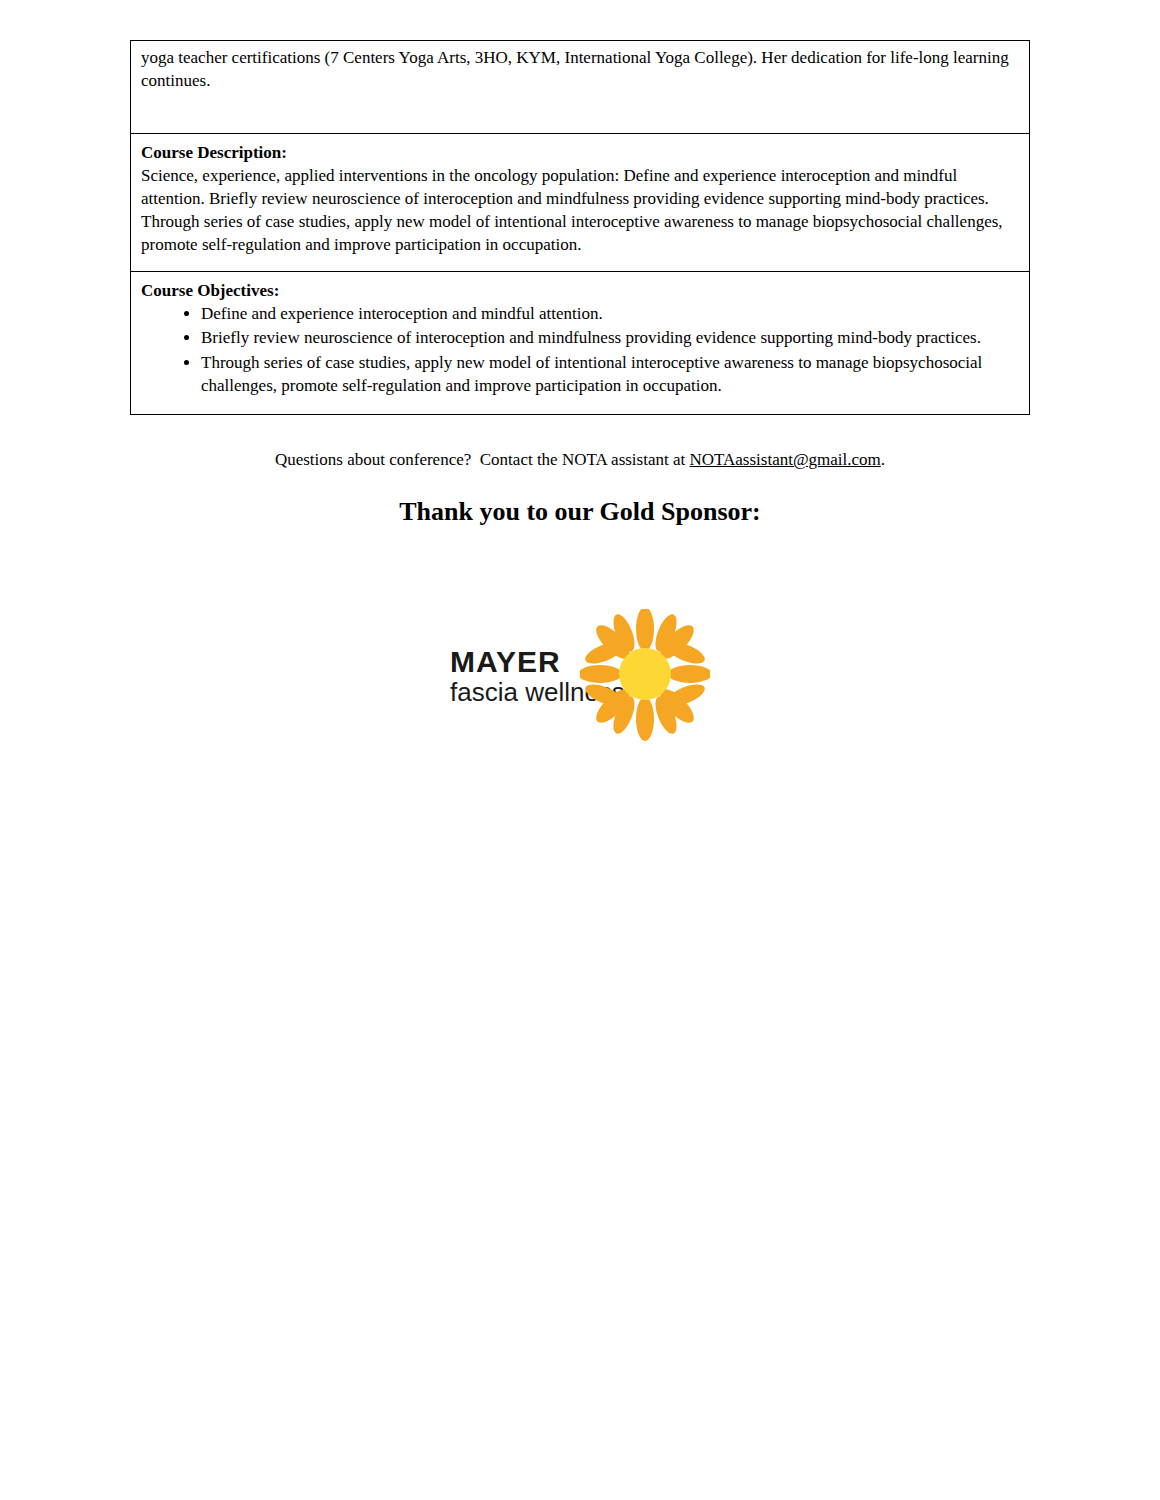yoga teacher certifications (7 Centers Yoga Arts, 3HO, KYM, International Yoga College). Her dedication for life-long learning continues.
Course Description:
Science, experience, applied interventions in the oncology population: Define and experience interoception and mindful attention. Briefly review neuroscience of interoception and mindfulness providing evidence supporting mind-body practices. Through series of case studies, apply new model of intentional interoceptive awareness to manage biopsychosocial challenges, promote self-regulation and improve participation in occupation.
Course Objectives:
Define and experience interoception and mindful attention.
Briefly review neuroscience of interoception and mindfulness providing evidence supporting mind-body practices.
Through series of case studies, apply new model of intentional interoceptive awareness to manage biopsychosocial challenges, promote self-regulation and improve participation in occupation.
Questions about conference? Contact the NOTA assistant at NOTAassistant@gmail.com.
Thank you to our Gold Sponsor:
MAYER fascia wellness